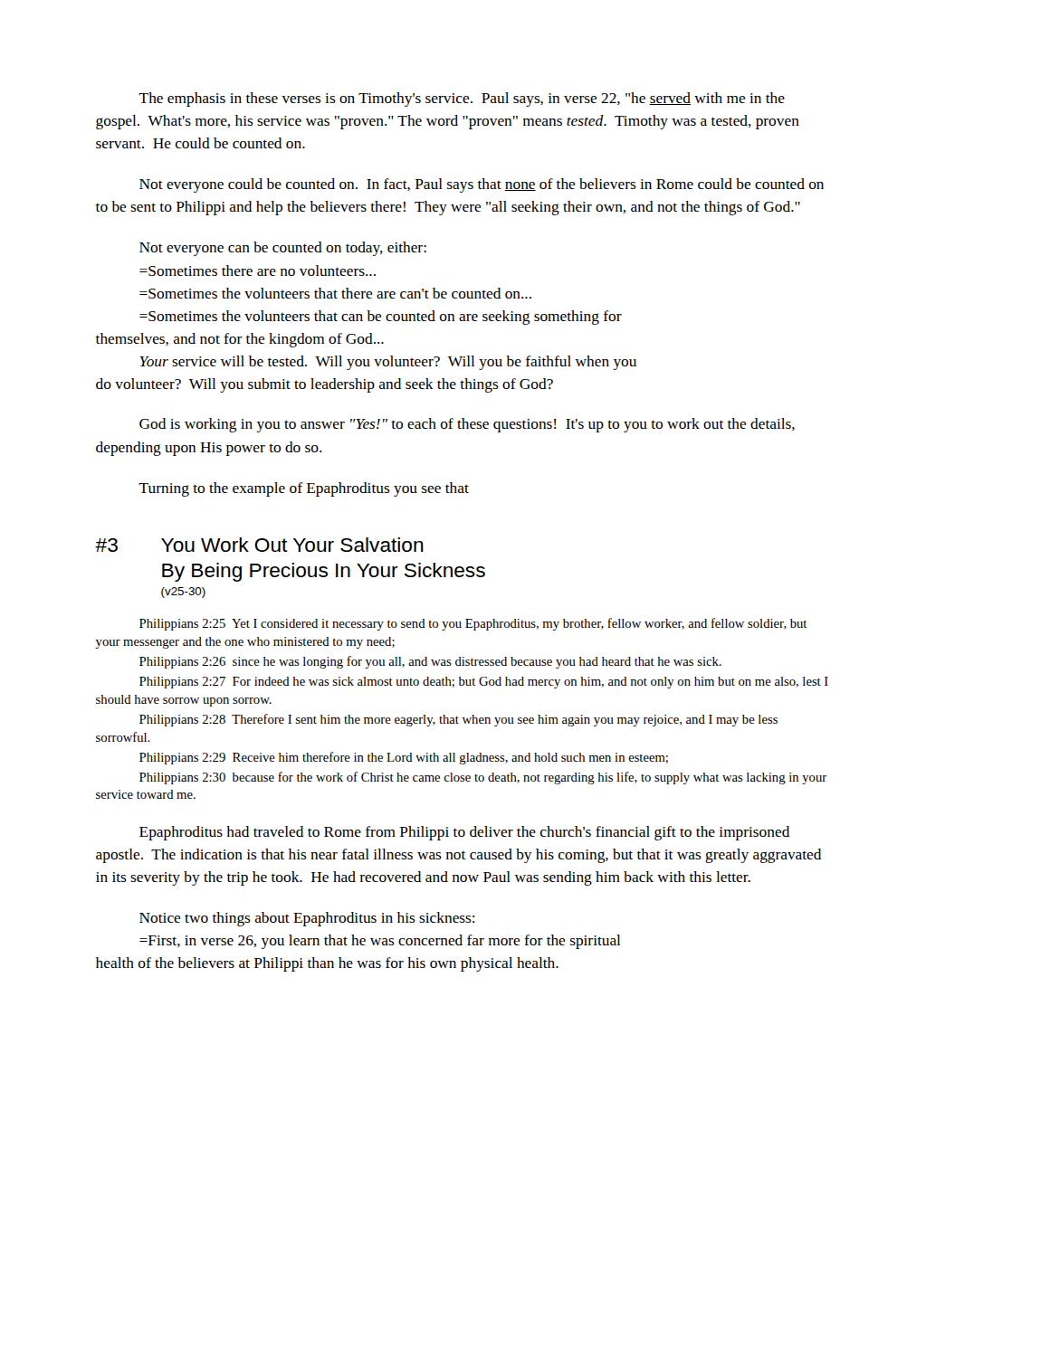The emphasis in these verses is on Timothy's service. Paul says, in verse 22, "he served with me in the gospel. What's more, his service was "proven." The word "proven" means tested. Timothy was a tested, proven servant. He could be counted on.
Not everyone could be counted on. In fact, Paul says that none of the believers in Rome could be counted on to be sent to Philippi and help the believers there! They were "all seeking their own, and not the things of God."
Not everyone can be counted on today, either:
=Sometimes there are no volunteers...
=Sometimes the volunteers that there are can't be counted on...
=Sometimes the volunteers that can be counted on are seeking something for
themselves, and not for the kingdom of God...
Your service will be tested. Will you volunteer? Will you be faithful when you
do volunteer? Will you submit to leadership and seek the things of God?
God is working in you to answer "Yes!" to each of these questions! It's up to you to work out the details, depending upon His power to do so.
Turning to the example of Epaphroditus you see that
#3 You Work Out Your Salvation
By Being Precious In Your Sickness (v25-30)
Philippians 2:25 Yet I considered it necessary to send to you Epaphroditus, my brother, fellow worker, and fellow soldier, but your messenger and the one who ministered to my need;
Philippians 2:26 since he was longing for you all, and was distressed because you had heard that he was sick.
Philippians 2:27 For indeed he was sick almost unto death; but God had mercy on him, and not only on him but on me also, lest I should have sorrow upon sorrow.
Philippians 2:28 Therefore I sent him the more eagerly, that when you see him again you may rejoice, and I may be less sorrowful.
Philippians 2:29 Receive him therefore in the Lord with all gladness, and hold such men in esteem;
Philippians 2:30 because for the work of Christ he came close to death, not regarding his life, to supply what was lacking in your service toward me.
Epaphroditus had traveled to Rome from Philippi to deliver the church's financial gift to the imprisoned apostle. The indication is that his near fatal illness was not caused by his coming, but that it was greatly aggravated in its severity by the trip he took. He had recovered and now Paul was sending him back with this letter.
Notice two things about Epaphroditus in his sickness:
=First, in verse 26, you learn that he was concerned far more for the spiritual
health of the believers at Philippi than he was for his own physical health.